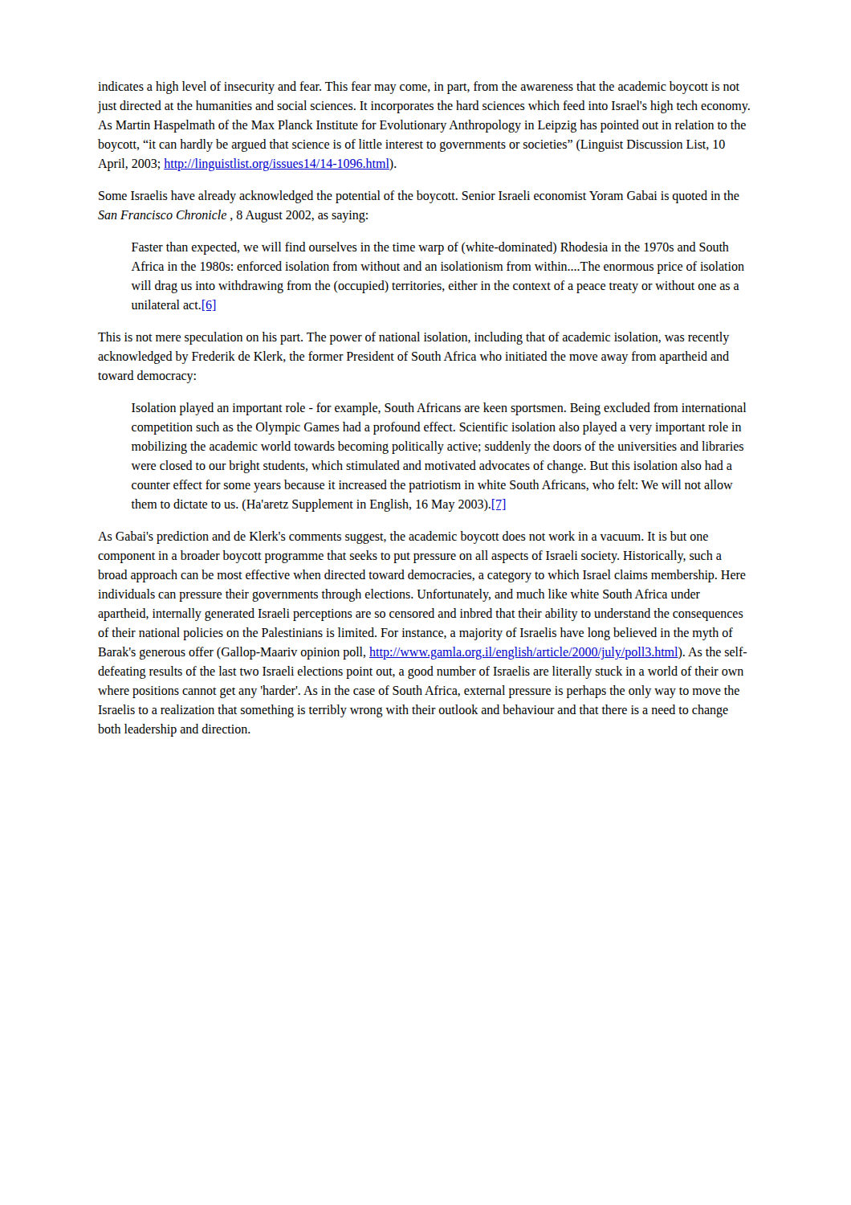indicates a high level of insecurity and fear. This fear may come, in part, from the awareness that the academic boycott is not just directed at the humanities and social sciences. It incorporates the hard sciences which feed into Israel's high tech economy. As Martin Haspelmath of the Max Planck Institute for Evolutionary Anthropology in Leipzig has pointed out in relation to the boycott, “it can hardly be argued that science is of little interest to governments or societies” (Linguist Discussion List, 10 April, 2003; http://linguistlist.org/issues14/14-1096.html).
Some Israelis have already acknowledged the potential of the boycott. Senior Israeli economist Yoram Gabai is quoted in the San Francisco Chronicle , 8 August 2002, as saying:
Faster than expected, we will find ourselves in the time warp of (white-dominated) Rhodesia in the 1970s and South Africa in the 1980s: enforced isolation from without and an isolationism from within....The enormous price of isolation will drag us into withdrawing from the (occupied) territories, either in the context of a peace treaty or without one as a unilateral act.[6]
This is not mere speculation on his part. The power of national isolation, including that of academic isolation, was recently acknowledged by Frederik de Klerk, the former President of South Africa who initiated the move away from apartheid and toward democracy:
Isolation played an important role - for example, South Africans are keen sportsmen. Being excluded from international competition such as the Olympic Games had a profound effect. Scientific isolation also played a very important role in mobilizing the academic world towards becoming politically active; suddenly the doors of the universities and libraries were closed to our bright students, which stimulated and motivated advocates of change. But this isolation also had a counter effect for some years because it increased the patriotism in white South Africans, who felt: We will not allow them to dictate to us. (Ha'aretz Supplement in English, 16 May 2003).[7]
As Gabai's prediction and de Klerk's comments suggest, the academic boycott does not work in a vacuum. It is but one component in a broader boycott programme that seeks to put pressure on all aspects of Israeli society. Historically, such a broad approach can be most effective when directed toward democracies, a category to which Israel claims membership. Here individuals can pressure their governments through elections. Unfortunately, and much like white South Africa under apartheid, internally generated Israeli perceptions are so censored and inbred that their ability to understand the consequences of their national policies on the Palestinians is limited. For instance, a majority of Israelis have long believed in the myth of Barak's generous offer (Gallop-Maariv opinion poll, http://www.gamla.org.il/english/article/2000/july/poll3.html). As the self-defeating results of the last two Israeli elections point out, a good number of Israelis are literally stuck in a world of their own where positions cannot get any 'harder'. As in the case of South Africa, external pressure is perhaps the only way to move the Israelis to a realization that something is terribly wrong with their outlook and behaviour and that there is a need to change both leadership and direction.